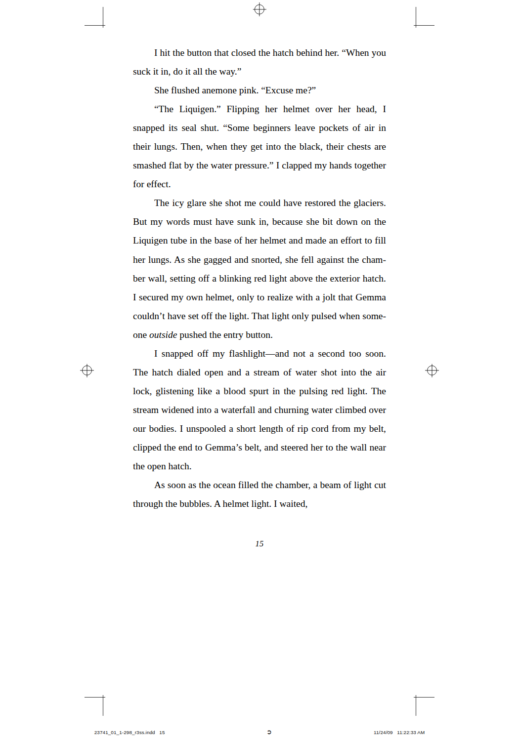I hit the button that closed the hatch behind her. “When you suck it in, do it all the way.”
She flushed anemone pink. “Excuse me?”
“The Liquigen.” Flipping her helmet over her head, I snapped its seal shut. “Some beginners leave pockets of air in their lungs. Then, when they get into the black, their chests are smashed flat by the water pressure.” I clapped my hands together for effect.
The icy glare she shot me could have restored the glaciers. But my words must have sunk in, because she bit down on the Liquigen tube in the base of her helmet and made an effort to fill her lungs. As she gagged and snorted, she fell against the chamber wall, setting off a blinking red light above the exterior hatch. I secured my own helmet, only to realize with a jolt that Gemma couldn’t have set off the light. That light only pulsed when someone outside pushed the entry button.
I snapped off my flashlight—and not a second too soon. The hatch dialed open and a stream of water shot into the air lock, glistening like a blood spurt in the pulsing red light. The stream widened into a waterfall and churning water climbed over our bodies. I unspooled a short length of rip cord from my belt, clipped the end to Gemma’s belt, and steered her to the wall near the open hatch.
As soon as the ocean filled the chamber, a beam of light cut through the bubbles. A helmet light. I waited,
15
23741_01_1-298_r3ss.indd 15
➲
11/24/09 11:22:33 AM